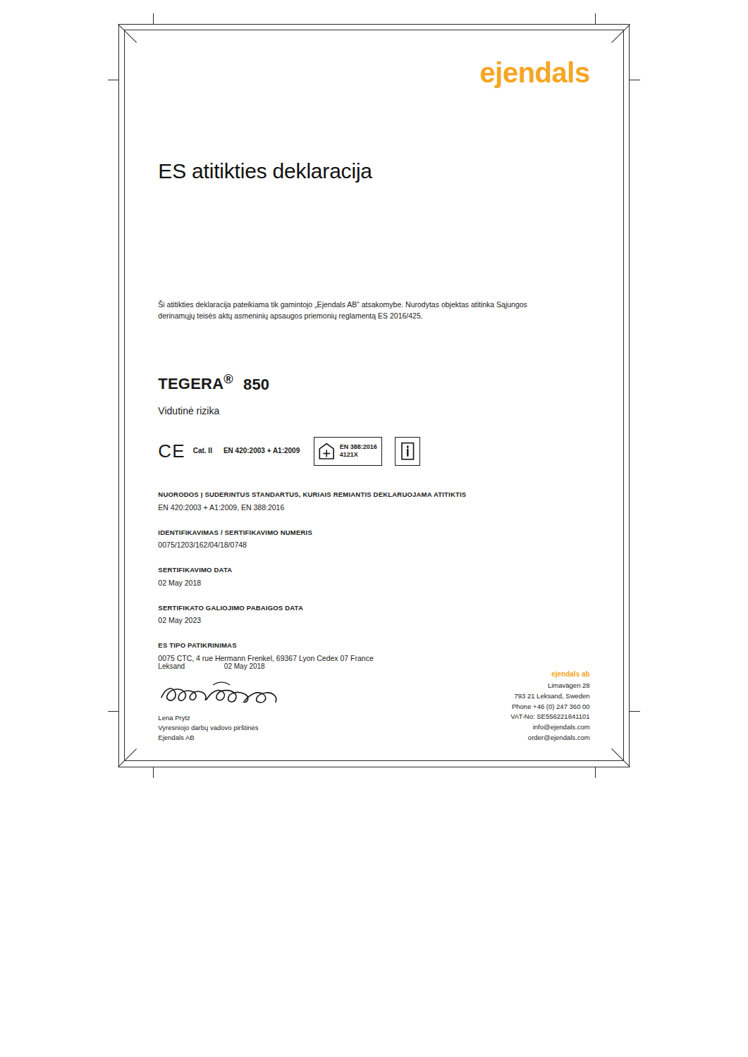ejendals
ES atitikties deklaracija
Ši atitikties deklaracija pateikiama tik gamintojo „Ejendals AB“ atsakomybe. Nurodytas objektas atitinka Sąjungos derinamųjų teisės aktų asmeninių apsaugos priemonių reglamentą ES 2016/425.
TEGERA®850
Vidutinė rizika
C E Cat. II EN 420:2003 + A1:2009 EN 388:2016
4121X
Nuorodos į suderintus standartus, kuriais remiantis deklaruojama atitiktis
EN 420:2003 + A1:2009, EN 388:2016
Identifikavimas / sertifikavimo numeris
0075/1203/162/04/18/0748
Sertifikavimo data
02 May 2018
Sertifikato galiojimo pabaigos data
02 May 2023
ES tipo patikrinimas
0075 CTC, 4 rue Hermann Frenkel, 69367 Lyon Cedex 07 France
Leksand 02 May 2018
Lena Prytz
Vyresniojo darbų vadovo pirštinės
Ejendals AB
ejendals ab
Limavägen 28
793 21 Leksand, Sweden
Phone +46 (0) 247 360 00
VAT-No: SE556221841101
info@ejendals.com
order@ejendals.com